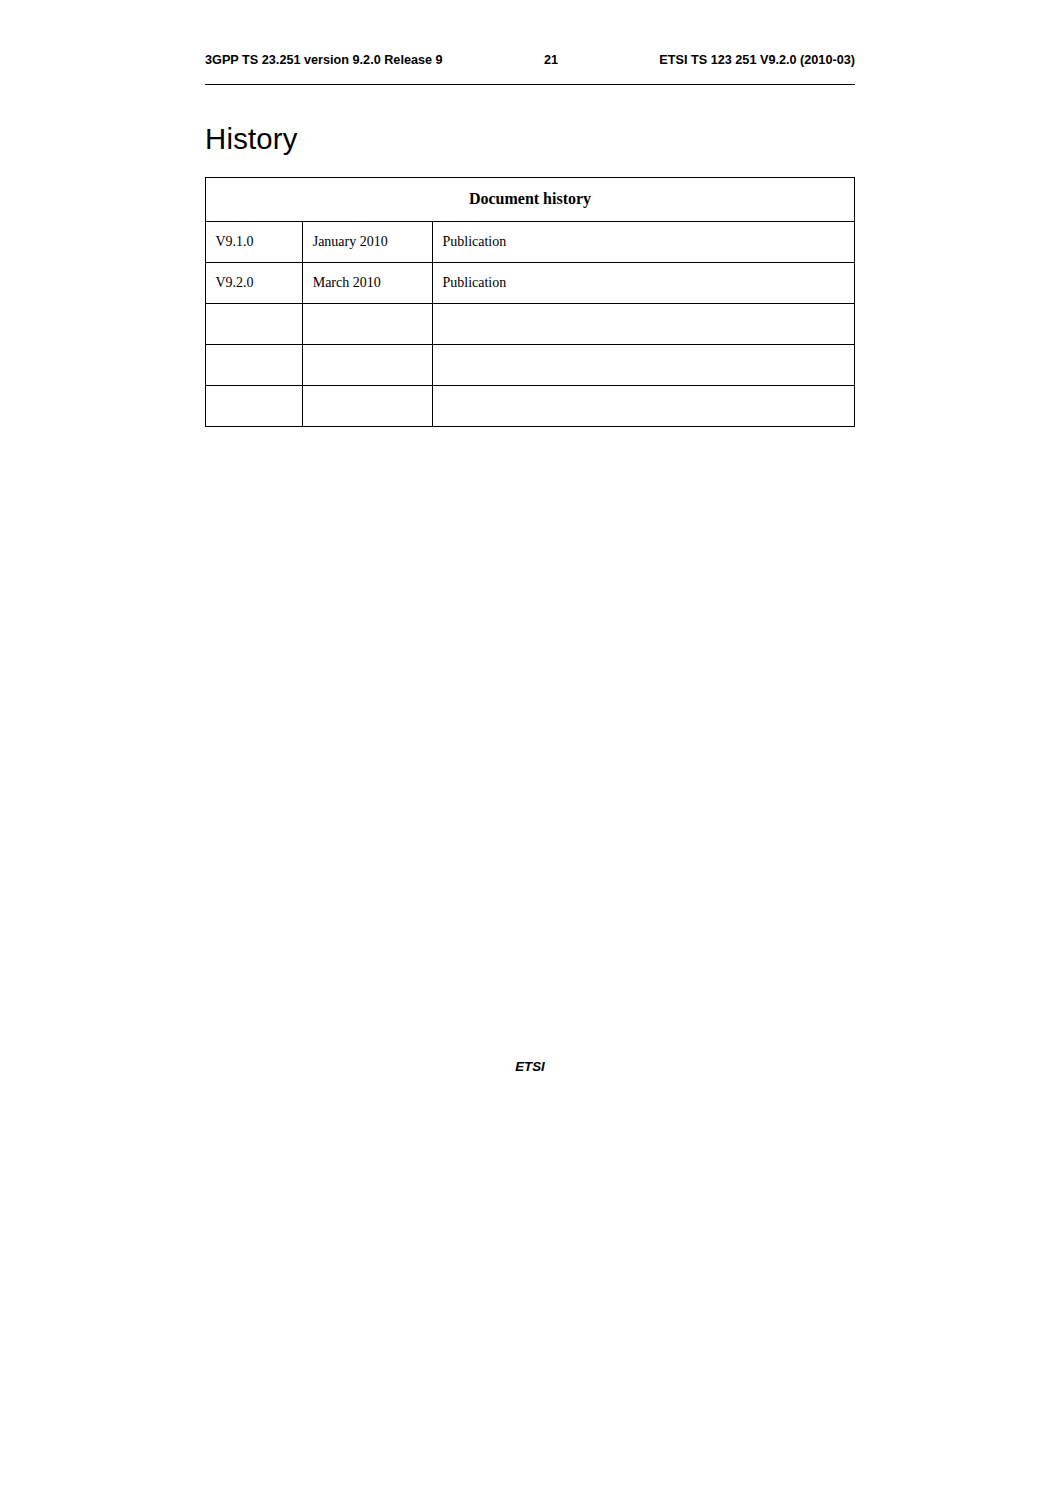3GPP TS 23.251 version 9.2.0 Release 9
21
ETSI TS 123 251 V9.2.0 (2010-03)
History
| Document history |
| --- |
| V9.1.0 | January 2010 | Publication |
| V9.2.0 | March 2010 | Publication |
ETSI